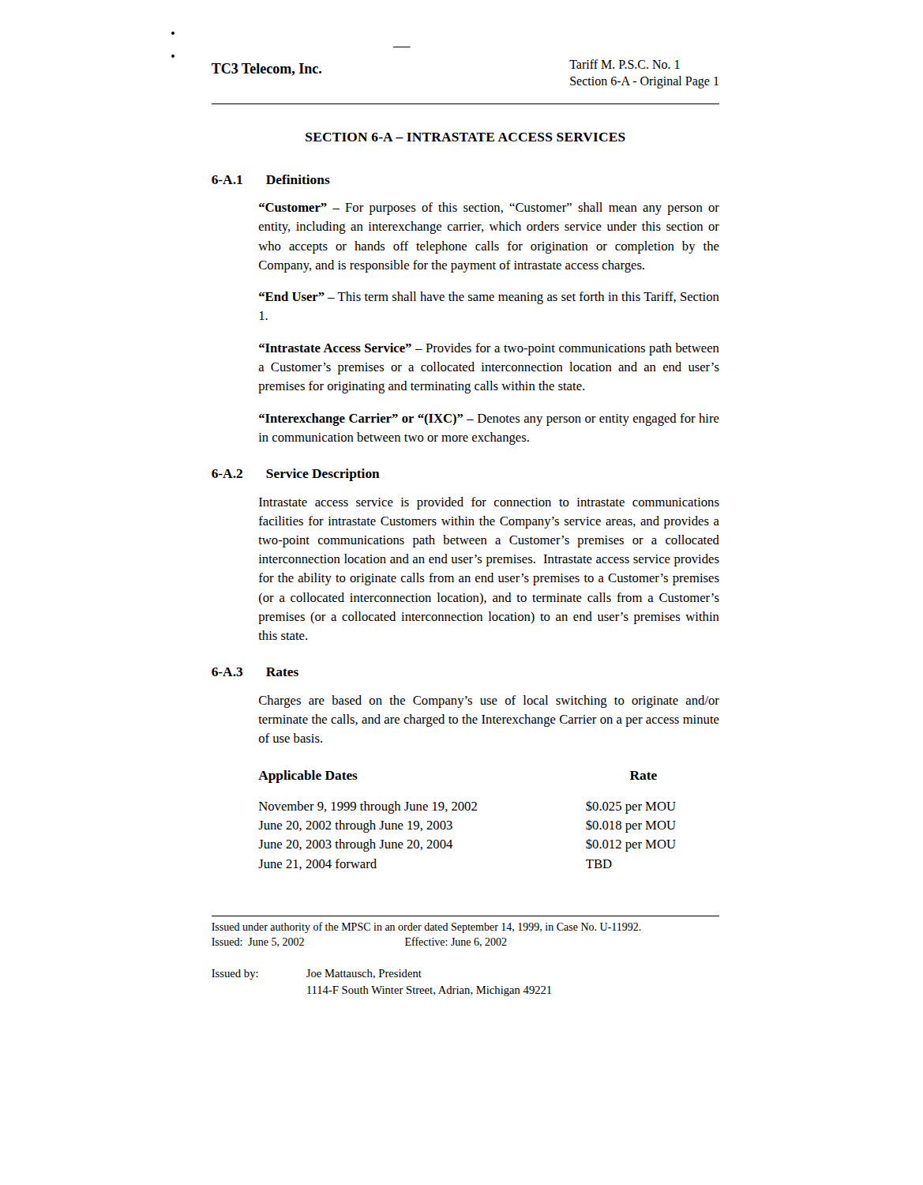—
TC3 Telecom, Inc.
Tariff M. P.S.C. No. 1
Section 6-A - Original Page 1
SECTION 6-A – INTRASTATE ACCESS SERVICES
6-A.1 Definitions
“Customer” – For purposes of this section, “Customer” shall mean any person or entity, including an interexchange carrier, which orders service under this section or who accepts or hands off telephone calls for origination or completion by the Company, and is responsible for the payment of intrastate access charges.
“End User” – This term shall have the same meaning as set forth in this Tariff, Section 1.
“Intrastate Access Service” – Provides for a two-point communications path between a Customer’s premises or a collocated interconnection location and an end user’s premises for originating and terminating calls within the state.
“Interexchange Carrier” or “(IXC)” – Denotes any person or entity engaged for hire in communication between two or more exchanges.
6-A.2 Service Description
Intrastate access service is provided for connection to intrastate communications facilities for intrastate Customers within the Company’s service areas, and provides a two-point communications path between a Customer’s premises or a collocated interconnection location and an end user’s premises. Intrastate access service provides for the ability to originate calls from an end user’s premises to a Customer’s premises (or a collocated interconnection location), and to terminate calls from a Customer’s premises (or a collocated interconnection location) to an end user’s premises within this state.
6-A.3 Rates
Charges are based on the Company’s use of local switching to originate and/or terminate the calls, and are charged to the Interexchange Carrier on a per access minute of use basis.
Applicable Dates
Rate
November 9, 1999 through June 19, 2002
$0.025 per MOU
June 20, 2002 through June 19, 2003
$0.018 per MOU
June 20, 2003 through June 20, 2004
$0.012 per MOU
June 21, 2004 forward
TBD
Issued under authority of the MPSC in an order dated September 14, 1999, in Case No. U-11992.
Issued: June 5, 2002
Effective: June 6, 2002
Issued by:
Joe Mattausch, President
1114-F South Winter Street, Adrian, Michigan 49221